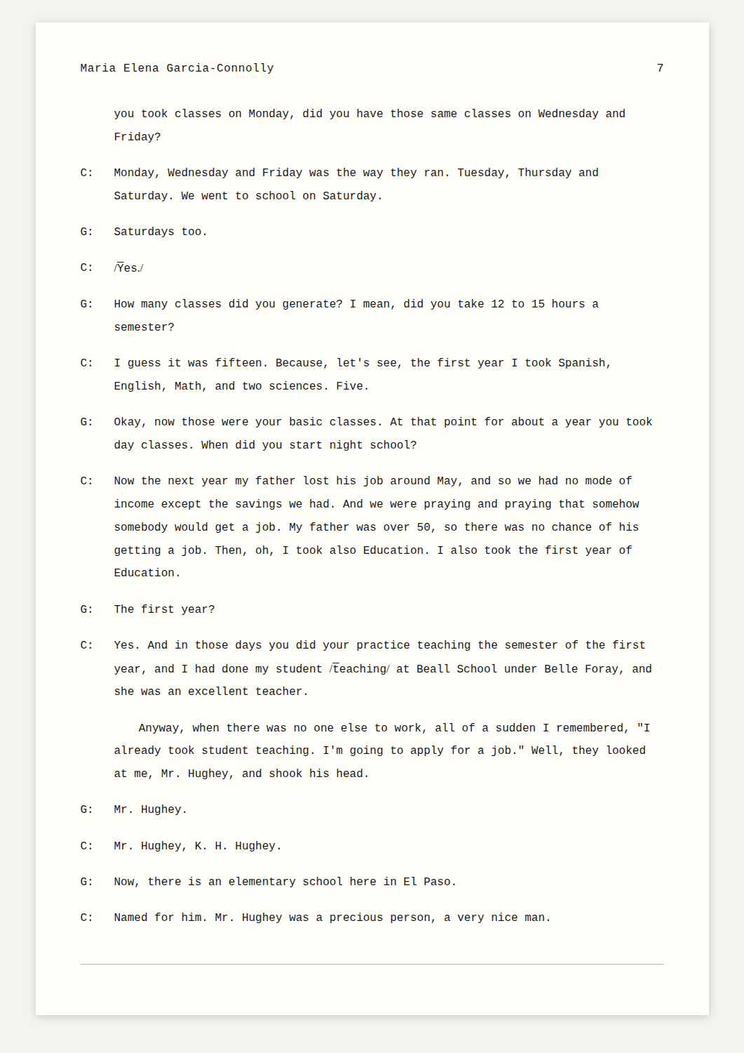Maria Elena Garcia-Connolly
7
you took classes on Monday, did you have those same classes on Wednesday and Friday?
C:
Monday, Wednesday and Friday was the way they ran. Tuesday, Thursday and Saturday. We went to school on Saturday.
G:
Saturdays too.
C:
/Yes./
G:
How many classes did you generate? I mean, did you take 12 to 15 hours a semester?
C:
I guess it was fifteen. Because, let's see, the first year I took Spanish, English, Math, and two sciences. Five.
G:
Okay, now those were your basic classes. At that point for about a year you took day classes. When did you start night school?
C:
Now the next year my father lost his job around May, and so we had no mode of income except the savings we had. And we were praying and praying that somehow somebody would get a job. My father was over 50, so there was no chance of his getting a job. Then, oh, I took also Education. I also took the first year of Education.
G:
The first year?
C:
Yes. And in those days you did your practice teaching the semester of the first year, and I had done my student /teaching/ at Beall School under Belle Foray, and she was an excellent teacher.
Anyway, when there was no one else to work, all of a sudden I remembered, "I already took student teaching. I'm going to apply for a job." Well, they looked at me, Mr. Hughey, and shook his head.
G:
Mr. Hughey.
C:
Mr. Hughey, K. H. Hughey.
G:
Now, there is an elementary school here in El Paso.
C:
Named for him. Mr. Hughey was a precious person, a very nice man.